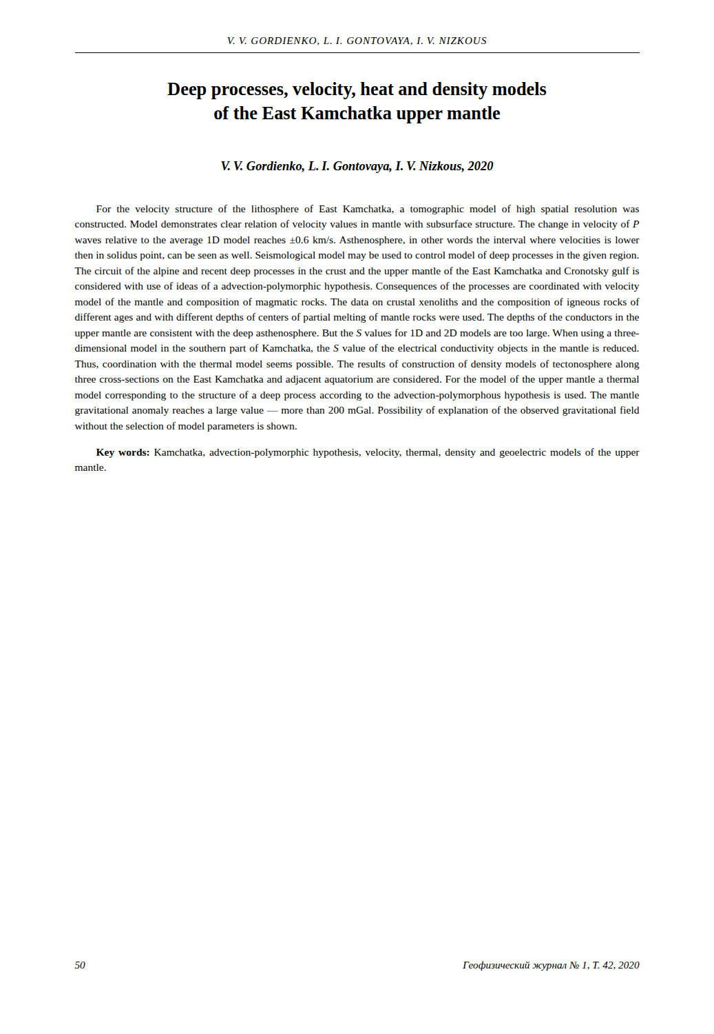V. V. GORDIENKO, L. I. GONTOVAYA, I. V. NIZKOUS
Deep processes, velocity, heat and density models
of the East Kamchatka upper mantle
V. V. Gordienko, L. I. Gontovaya, I. V. Nizkous, 2020
For the velocity structure of the lithosphere of East Kamchatka, a tomographic model of high spatial resolution was constructed. Model demonstrates clear relation of velocity values in mantle with subsurface structure. The change in velocity of P waves relative to the average 1D model reaches ±0.6 km/s. Asthenosphere, in other words the interval where velocities is lower then in solidus point, can be seen as well. Seismological model may be used to control model of deep processes in the given region. The circuit of the alpine and recent deep processes in the crust and the upper mantle of the East Kamchatka and Cronotsky gulf is considered with use of ideas of a advection-polymorphic hypothesis. Consequences of the processes are coordinated with velocity model of the mantle and composition of magmatic rocks. The data on crustal xenoliths and the composition of igneous rocks of different ages and with different depths of centers of partial melting of mantle rocks were used. The depths of the conductors in the upper mantle are consistent with the deep asthenosphere. But the S values for 1D and 2D models are too large. When using a three-dimensional model in the southern part of Kamchatka, the S value of the electrical conductivity objects in the mantle is reduced. Thus, coordination with the thermal model seems possible. The results of construction of density models of tectonosphere along three cross-sections on the East Kamchatka and adjacent aquatorium are considered. For the model of the upper mantle a thermal model corresponding to the structure of a deep process according to the advection-polymorphous hypothesis is used. The mantle gravitational anomaly reaches a large value — more than 200 mGal. Possibility of explanation of the observed gravitational field without the selection of model parameters is shown.
Key words: Kamchatka, advection-polymorphic hypothesis, velocity, thermal, density and geoelectric models of the upper mantle.
50 Геофизический журнал № 1, Т. 42, 2020